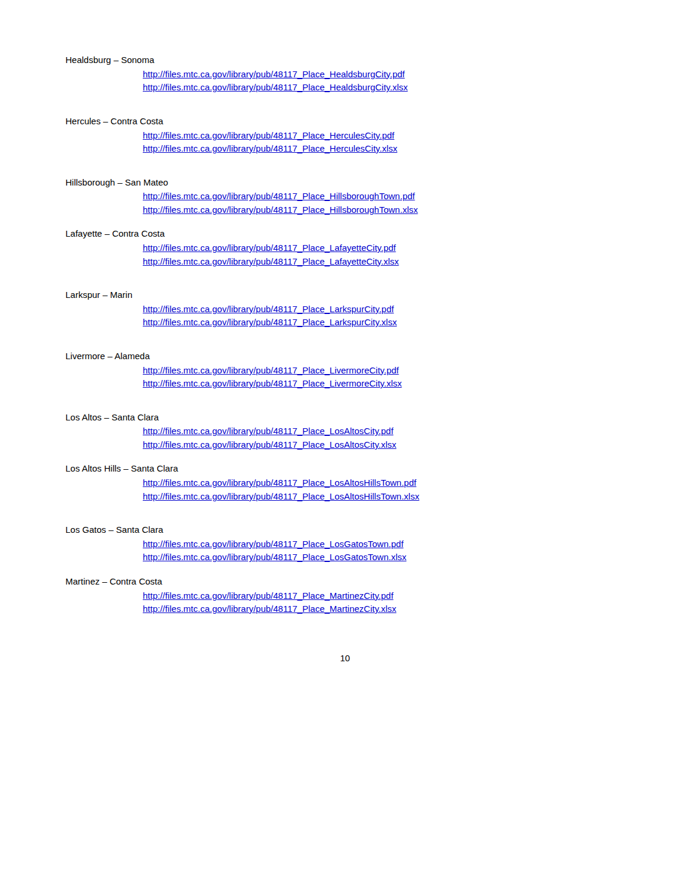Healdsburg – Sonoma
http://files.mtc.ca.gov/library/pub/48117_Place_HealdsburgCity.pdf http://files.mtc.ca.gov/library/pub/48117_Place_HealdsburgCity.xlsx
Hercules – Contra Costa
http://files.mtc.ca.gov/library/pub/48117_Place_HerculesCity.pdf http://files.mtc.ca.gov/library/pub/48117_Place_HerculesCity.xlsx
Hillsborough – San Mateo
http://files.mtc.ca.gov/library/pub/48117_Place_HillsboroughTown.pdf http://files.mtc.ca.gov/library/pub/48117_Place_HillsboroughTown.xlsx
Lafayette – Contra Costa
http://files.mtc.ca.gov/library/pub/48117_Place_LafayetteCity.pdf http://files.mtc.ca.gov/library/pub/48117_Place_LafayetteCity.xlsx
Larkspur – Marin
http://files.mtc.ca.gov/library/pub/48117_Place_LarkspurCity.pdf http://files.mtc.ca.gov/library/pub/48117_Place_LarkspurCity.xlsx
Livermore – Alameda
http://files.mtc.ca.gov/library/pub/48117_Place_LivermoreCity.pdf http://files.mtc.ca.gov/library/pub/48117_Place_LivermoreCity.xlsx
Los Altos – Santa Clara
http://files.mtc.ca.gov/library/pub/48117_Place_LosAltosCity.pdf http://files.mtc.ca.gov/library/pub/48117_Place_LosAltosCity.xlsx
Los Altos Hills – Santa Clara
http://files.mtc.ca.gov/library/pub/48117_Place_LosAltosHillsTown.pdf http://files.mtc.ca.gov/library/pub/48117_Place_LosAltosHillsTown.xlsx
Los Gatos – Santa Clara
http://files.mtc.ca.gov/library/pub/48117_Place_LosGatosTown.pdf http://files.mtc.ca.gov/library/pub/48117_Place_LosGatosTown.xlsx
Martinez – Contra Costa
http://files.mtc.ca.gov/library/pub/48117_Place_MartinezCity.pdf http://files.mtc.ca.gov/library/pub/48117_Place_MartinezCity.xlsx
10